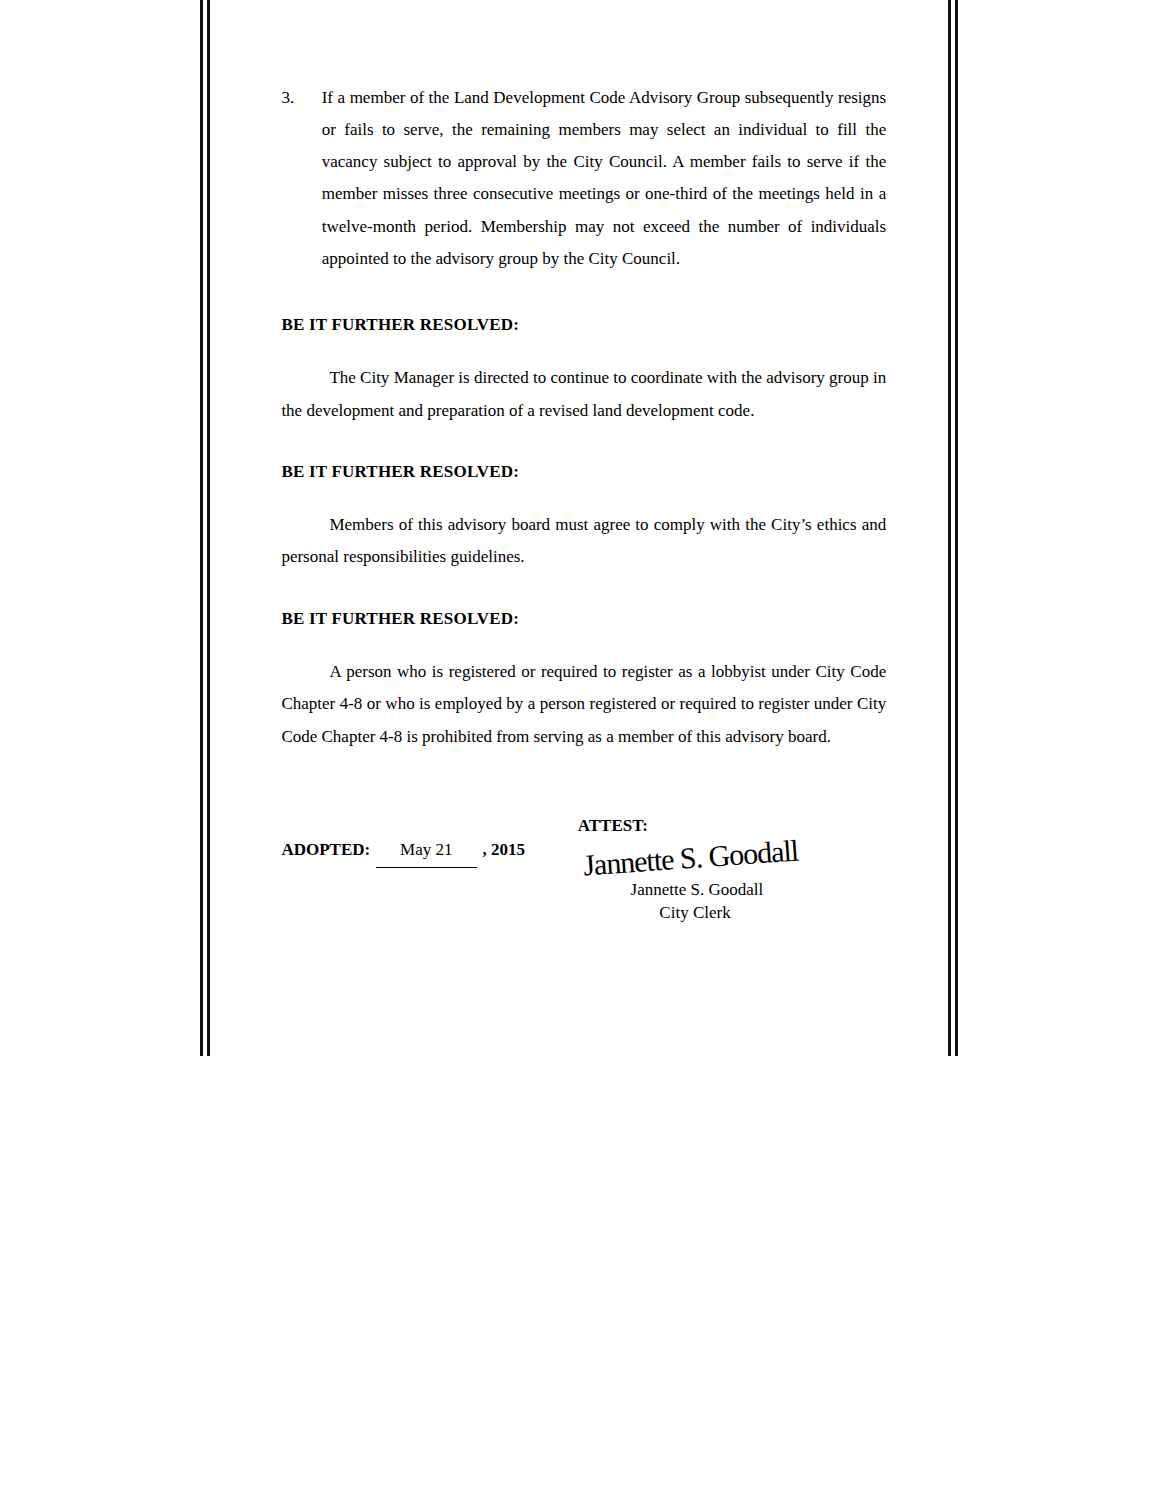3. If a member of the Land Development Code Advisory Group subsequently resigns or fails to serve, the remaining members may select an individual to fill the vacancy subject to approval by the City Council. A member fails to serve if the member misses three consecutive meetings or one-third of the meetings held in a twelve-month period. Membership may not exceed the number of individuals appointed to the advisory group by the City Council.
BE IT FURTHER RESOLVED:
The City Manager is directed to continue to coordinate with the advisory group in the development and preparation of a revised land development code.
BE IT FURTHER RESOLVED:
Members of this advisory board must agree to comply with the City’s ethics and personal responsibilities guidelines.
BE IT FURTHER RESOLVED:
A person who is registered or required to register as a lobbyist under City Code Chapter 4-8 or who is employed by a person registered or required to register under City Code Chapter 4-8 is prohibited from serving as a member of this advisory board.
ADOPTED:May 21, 2015
ATTEST: Jannette S. Goodall
Jannette S. Goodall
City Clerk